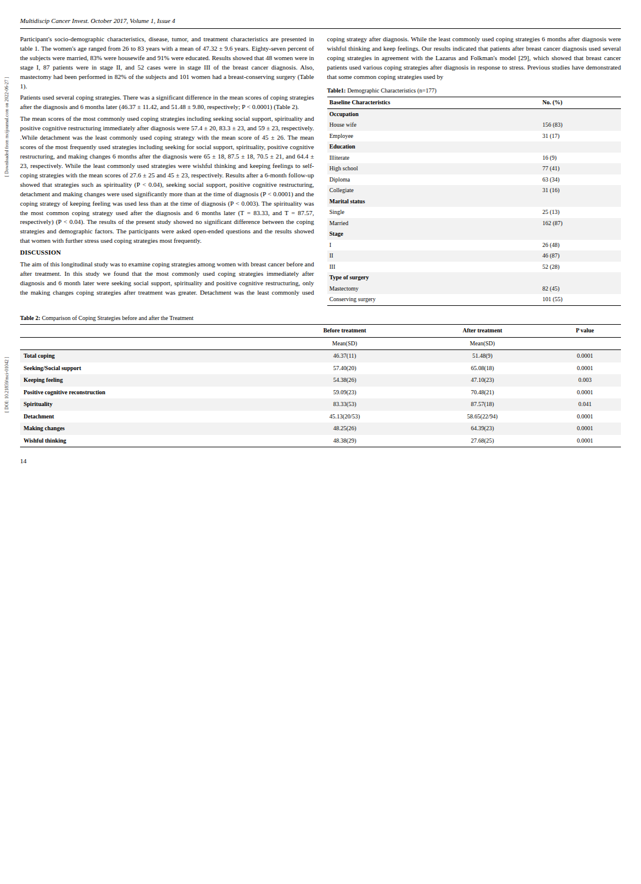[ Downloaded from mcijournal.com on 2022-06-27 ]
[ DOI: 10.21859/mci-01042 ]
Multidiscip Cancer Invest. October 2017, Volume 1, Issue 4
Participant's socio-demographic characteristics, disease, tumor, and treatment characteristics are presented in table 1. The women's age ranged from 26 to 83 years with a mean of 47.32 ± 9.6 years. Eighty-seven percent of the subjects were married, 83% were housewife and 91% were educated. Results showed that 48 women were in stage I, 87 patients were in stage II, and 52 cases were in stage III of the breast cancer diagnosis. Also, mastectomy had been performed in 82% of the subjects and 101 women had a breast-conserving surgery (Table 1).
Patients used several coping strategies. There was a significant difference in the mean scores of coping strategies after the diagnosis and 6 months later (46.37 ± 11.42, and 51.48 ± 9.80, respectively; P < 0.0001) (Table 2).
The mean scores of the most commonly used coping strategies including seeking social support, spirituality and positive cognitive restructuring immediately after diagnosis were 57.4 ± 20, 83.3 ± 23, and 59 ± 23, respectively. .While detachment was the least commonly used coping strategy with the mean score of 45 ± 26. The mean scores of the most frequently used strategies including seeking for social support, spirituality, positive cognitive restructuring, and making changes 6 months after the diagnosis were 65 ± 18, 87.5 ± 18, 70.5 ± 21, and 64.4 ± 23, respectively. While the least commonly used strategies were wishful thinking and keeping feelings to self-coping strategies with the mean scores of 27.6 ± 25 and 45 ± 23, respectively. Results after a 6-month follow-up showed that strategies such as spirituality (P < 0.04), seeking social support, positive cognitive restructuring, detachment and making changes were used significantly more than at the time of diagnosis (P < 0.0001) and the coping strategy of keeping feeling was used less than at the time of diagnosis (P < 0.003). The spirituality was the most common coping strategy used after the diagnosis and 6 months later (T = 83.33, and T = 87.57, respectively) (P < 0.04). The results of the present study showed no significant difference between the coping strategies and demographic factors. The participants were asked open-ended questions and the results showed that women with further stress used coping strategies most frequently.
DISCUSSION
The aim of this longitudinal study was to examine coping strategies among women with breast cancer before and after treatment. In this study we found that the most commonly used coping strategies immediately after diagnosis and 6 month later were seeking social support, spirituality and positive cognitive restructuring, only the making changes coping strategies after treatment was greater. Detachment was the least commonly used coping strategy after diagnosis. While the least commonly used coping strategies 6 months after diagnosis were wishful thinking and keep feelings. Our results indicated that patients after breast cancer diagnosis used several coping strategies in agreement with the Lazarus and Folkman's model [29], which showed that breast cancer patients used various coping strategies after diagnosis in response to stress. Previous studies have demonstrated that some common coping strategies used by
Table1: Demographic Characteristics (n=177)
| Baseline Characteristics | No. (%) |
| --- | --- |
| Occupation |
| House wife | 156 (83) |
| Employee | 31 (17) |
| Education |
| Illiterate | 16 (9) |
| High school | 77 (41) |
| Diploma | 63 (34) |
| Collegiate | 31 (16) |
| Marital status |
| Single | 25 (13) |
| Married | 162 (87) |
| Stage |
| I | 26 (48) |
| II | 46 (87) |
| III | 52 (28) |
| Type of surgery |
| Mastectomy | 82 (45) |
| Conserving surgery | 101 (55) |
Table 2: Comparison of Coping Strategies before and after the Treatment
| | Before treatment | After treatment | P value |
| --- | --- | --- | --- |
| | Mean(SD) | Mean(SD) | |
| Total coping | 46.37(11) | 51.48(9) | 0.0001 |
| Seeking/Social support | 57.40(20) | 65.08(18) | 0.0001 |
| Keeping feeling | 54.38(26) | 47.10(23) | 0.003 |
| Positive cognitive reconstruction | 59.09(23) | 70.48(21) | 0.0001 |
| Spirituality | 83.33(53) | 87.57(18) | 0.041 |
| Detachment | 45.13(20/53) | 58.65(22/94) | 0.0001 |
| Making changes | 48.25(26) | 64.39(23) | 0.0001 |
| Wishful thinking | 48.38(29) | 27.68(25) | 0.0001 |
14